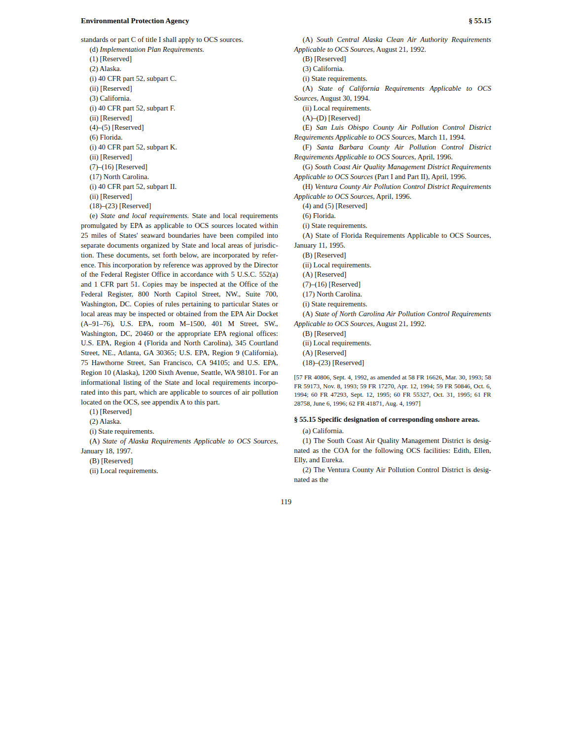Environmental Protection Agency § 55.15
standards or part C of title I shall apply to OCS sources.
(d) Implementation Plan Requirements.
(1) [Reserved]
(2) Alaska.
(i) 40 CFR part 52, subpart C.
(ii) [Reserved]
(3) California.
(i) 40 CFR part 52, subpart F.
(ii) [Reserved]
(4)–(5) [Reserved]
(6) Florida.
(i) 40 CFR part 52, subpart K.
(ii) [Reserved]
(7)–(16) [Reserved]
(17) North Carolina.
(i) 40 CFR part 52, subpart II.
(ii) [Reserved]
(18)–(23) [Reserved]
(e) State and local requirements. State and local requirements promulgated by EPA as applicable to OCS sources located within 25 miles of States' seaward boundaries have been compiled into separate documents organized by State and local areas of jurisdiction. These documents, set forth below, are incorporated by reference. This incorporation by reference was approved by the Director of the Federal Register Office in accordance with 5 U.S.C. 552(a) and 1 CFR part 51. Copies may be inspected at the Office of the Federal Register, 800 North Capitol Street, NW., Suite 700, Washington, DC. Copies of rules pertaining to particular States or local areas may be inspected or obtained from the EPA Air Docket (A–91–76), U.S. EPA, room M–1500, 401 M Street, SW., Washington, DC, 20460 or the appropriate EPA regional offices: U.S. EPA, Region 4 (Florida and North Carolina), 345 Courtland Street, NE., Atlanta, GA 30365; U.S. EPA, Region 9 (California), 75 Hawthorne Street, San Francisco, CA 94105; and U.S. EPA, Region 10 (Alaska), 1200 Sixth Avenue, Seattle, WA 98101. For an informational listing of the State and local requirements incorporated into this part, which are applicable to sources of air pollution located on the OCS, see appendix A to this part.
(1) [Reserved]
(2) Alaska.
(i) State requirements.
(A) State of Alaska Requirements Applicable to OCS Sources, January 18, 1997.
(B) [Reserved]
(ii) Local requirements.
(A) South Central Alaska Clean Air Authority Requirements Applicable to OCS Sources, August 21, 1992.
(B) [Reserved]
(3) California.
(i) State requirements.
(A) State of California Requirements Applicable to OCS Sources, August 30, 1994.
(ii) Local requirements.
(A)–(D) [Reserved]
(E) San Luis Obispo County Air Pollution Control District Requirements Applicable to OCS Sources, March 11, 1994.
(F) Santa Barbara County Air Pollution Control District Requirements Applicable to OCS Sources, April, 1996.
(G) South Coast Air Quality Management District Requirements Applicable to OCS Sources (Part I and Part II), April, 1996.
(H) Ventura County Air Pollution Control District Requirements Applicable to OCS Sources, April, 1996.
(4) and (5) [Reserved]
(6) Florida.
(i) State requirements.
(A) State of Florida Requirements Applicable to OCS Sources, January 11, 1995.
(B) [Reserved]
(ii) Local requirements.
(A) [Reserved]
(7)–(16) [Reserved]
(17) North Carolina.
(i) State requirements.
(A) State of North Carolina Air Pollution Control Requirements Applicable to OCS Sources, August 21, 1992.
(B) [Reserved]
(ii) Local requirements.
(A) [Reserved]
(18)–(23) [Reserved]
[57 FR 40806, Sept. 4, 1992, as amended at 58 FR 16626, Mar. 30, 1993; 58 FR 59173, Nov. 8, 1993; 59 FR 17270, Apr. 12, 1994; 59 FR 50846, Oct. 6, 1994; 60 FR 47293, Sept. 12, 1995; 60 FR 55327, Oct. 31, 1995; 61 FR 28758, June 6, 1996; 62 FR 41871, Aug. 4, 1997]
§ 55.15 Specific designation of corresponding onshore areas.
(a) California.
(1) The South Coast Air Quality Management District is designated as the COA for the following OCS facilities: Edith, Ellen, Elly, and Eureka.
(2) The Ventura County Air Pollution Control District is designated as the
119